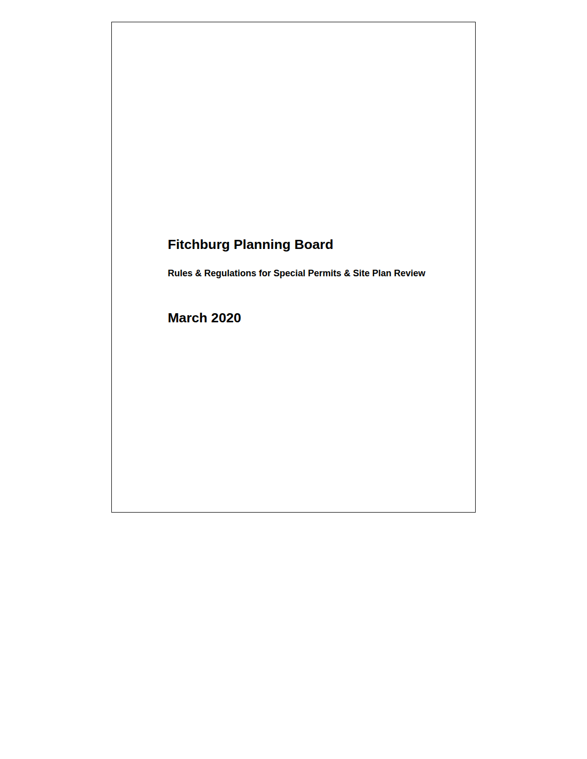Fitchburg Planning Board
Rules & Regulations for Special Permits & Site Plan Review
March 2020